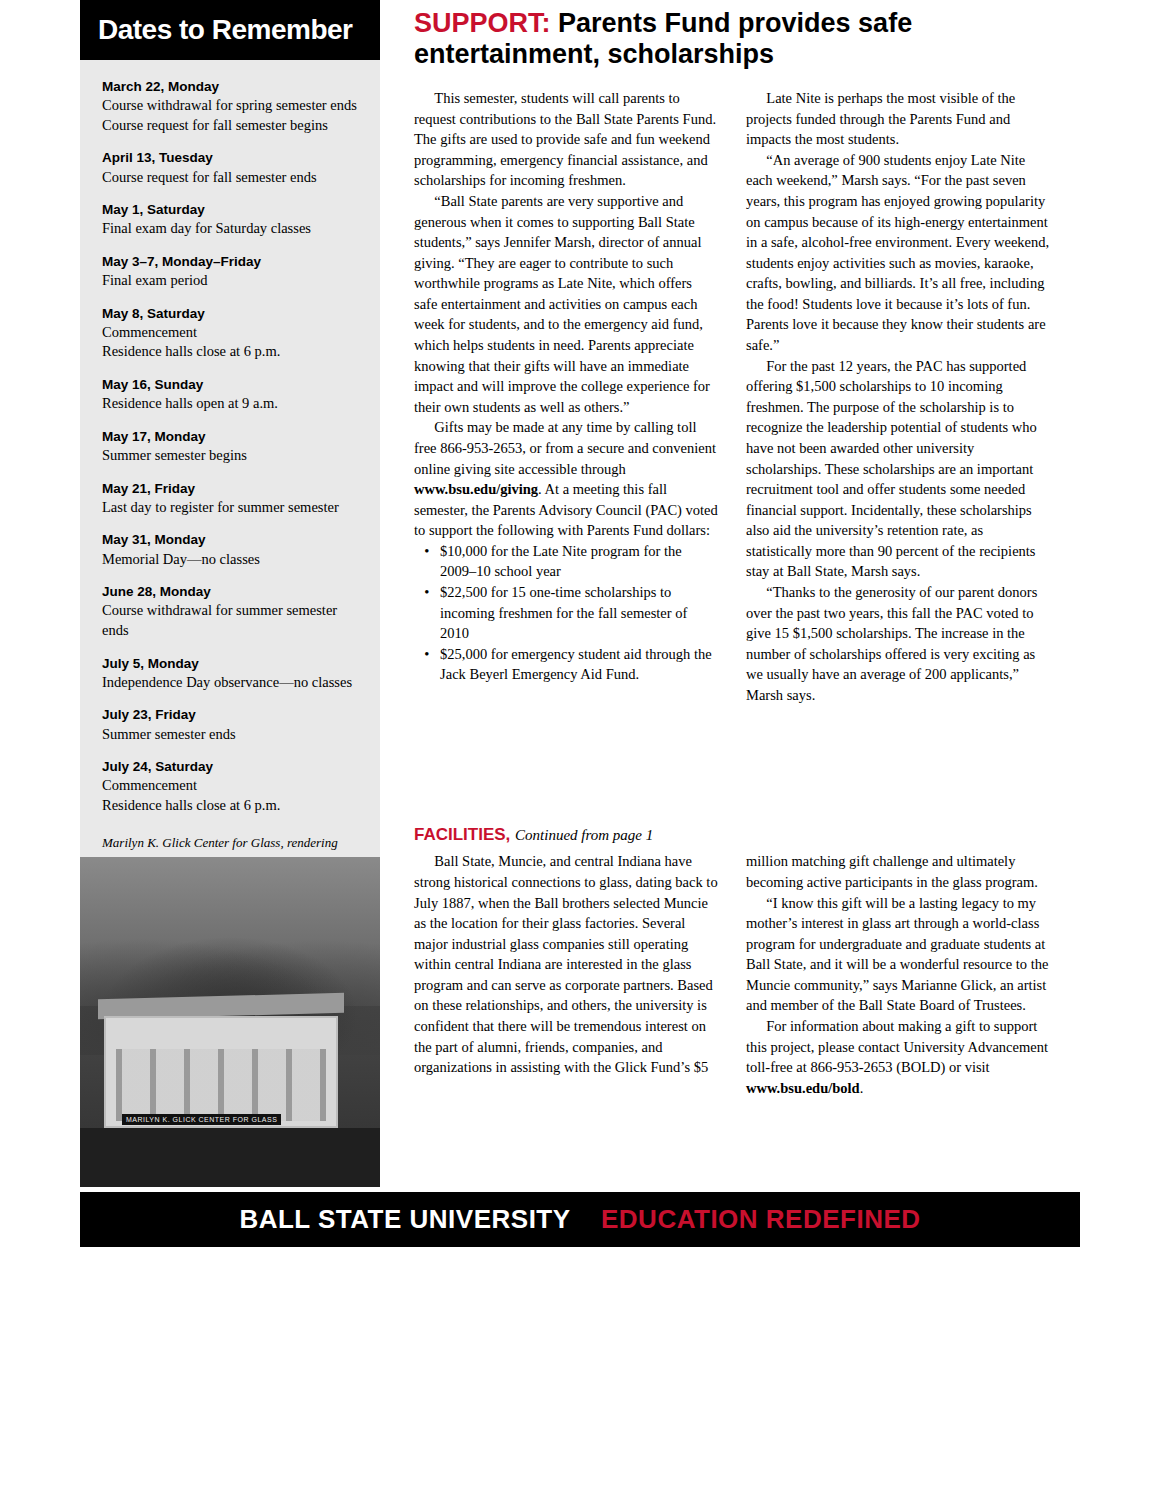Dates to Remember
March 22, Monday
Course withdrawal for spring semester ends
Course request for fall semester begins
April 13, Tuesday
Course request for fall semester ends
May 1, Saturday
Final exam day for Saturday classes
May 3–7, Monday–Friday
Final exam period
May 8, Saturday
Commencement
Residence halls close at 6 p.m.
May 16, Sunday
Residence halls open at 9 a.m.
May 17, Monday
Summer semester begins
May 21, Friday
Last day to register for summer semester
May 31, Monday
Memorial Day—no classes
June 28, Monday
Course withdrawal for summer semester ends
July 5, Monday
Independence Day observance—no classes
July 23, Friday
Summer semester ends
July 24, Saturday
Commencement
Residence halls close at 6 p.m.
Marilyn K. Glick Center for Glass, rendering
MARILYN K. GLICK CENTER FOR GLASS
SUPPORT: Parents Fund provides safe entertainment, scholarships
This semester, students will call parents to request contributions to the Ball State Parents Fund. The gifts are used to provide safe and fun weekend programming, emergency financial assistance, and scholarships for incoming freshmen.
“Ball State parents are very supportive and generous when it comes to supporting Ball State students,” says Jennifer Marsh, director of annual giving. “They are eager to contribute to such worthwhile programs as Late Nite, which offers safe entertainment and activities on campus each week for students, and to the emergency aid fund, which helps students in need. Parents appreciate knowing that their gifts will have an immediate impact and will improve the college experience for their own students as well as others.”
Gifts may be made at any time by calling toll free 866-953-2653, or from a secure and convenient online giving site accessible through www.bsu.edu/giving. At a meeting this fall semester, the Parents Advisory Council (PAC) voted to support the following with Parents Fund dollars:
$10,000 for the Late Nite program for the 2009–10 school year
$22,500 for 15 one-time scholarships to incoming freshmen for the fall semester of 2010
$25,000 for emergency student aid through the Jack Beyerl Emergency Aid Fund.
Late Nite is perhaps the most visible of the projects funded through the Parents Fund and impacts the most students.
“An average of 900 students enjoy Late Nite each weekend,” Marsh says. “For the past seven years, this program has enjoyed growing popularity on campus because of its high-energy entertainment in a safe, alcohol-free environment. Every weekend, students enjoy activities such as movies, karaoke, crafts, bowling, and billiards. It’s all free, including the food! Students love it because it’s lots of fun. Parents love it because they know their students are safe.”
For the past 12 years, the PAC has supported offering $1,500 scholarships to 10 incoming freshmen. The purpose of the scholarship is to recognize the leadership potential of students who have not been awarded other university scholarships. These scholarships are an important recruitment tool and offer students some needed financial support. Incidentally, these scholarships also aid the university’s retention rate, as statistically more than 90 percent of the recipients stay at Ball State, Marsh says.
“Thanks to the generosity of our parent donors over the past two years, this fall the PAC voted to give 15 $1,500 scholarships. The increase in the number of scholarships offered is very exciting as we usually have an average of 200 applicants,” Marsh says.
FACILITIES, Continued from page 1
Ball State, Muncie, and central Indiana have strong historical connections to glass, dating back to July 1887, when the Ball brothers selected Muncie as the location for their glass factories. Several major industrial glass companies still operating within central Indiana are interested in the glass program and can serve as corporate partners. Based on these relationships, and others, the university is confident that there will be tremendous interest on the part of alumni, friends, companies, and organizations in assisting with the Glick Fund’s $5 million matching gift challenge and ultimately becoming active participants in the glass program.
“I know this gift will be a lasting legacy to my mother’s interest in glass art through a world-class program for undergraduate and graduate students at Ball State, and it will be a wonderful resource to the Muncie community,” says Marianne Glick, an artist and member of the Ball State Board of Trustees.
For information about making a gift to support this project, please contact University Advancement toll-free at 866-953-2653 (BOLD) or visit www.bsu.edu/bold.
BALL STATE UNIVERSITY EDUCATION REDEFINED